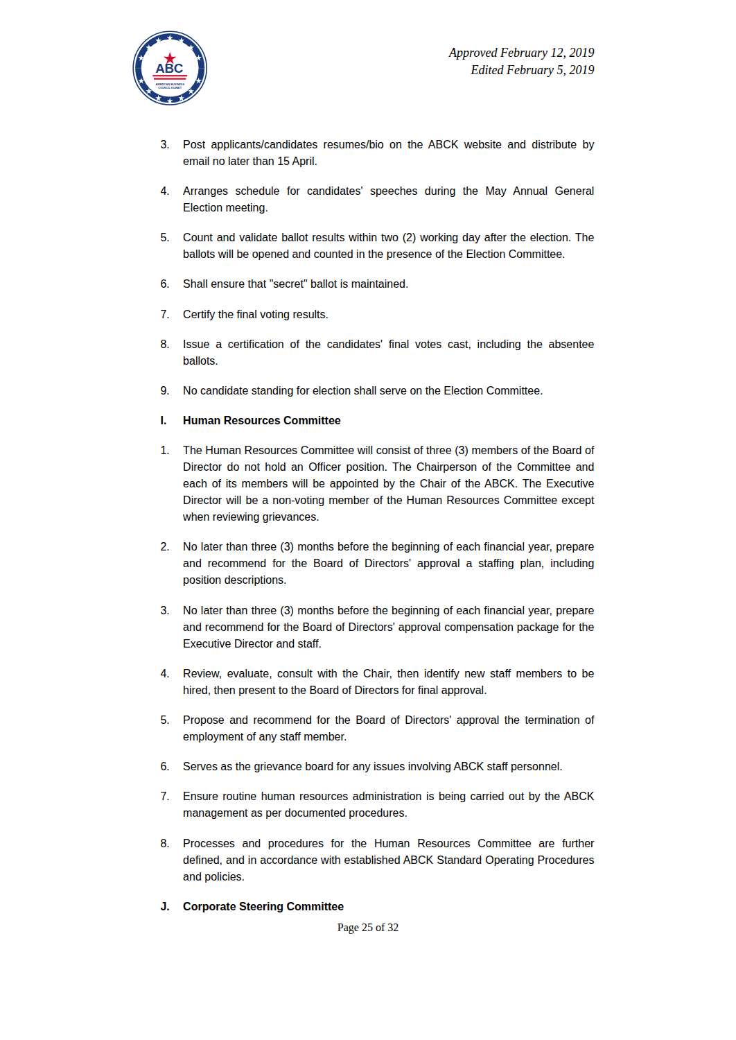A B C AMERICAN BUSINESS COUNCIL KUWAIT
Approved February 12, 2019
Edited February 5, 2019
3.
Post applicants/candidates resumes/bio on the ABCK website and distribute by email no later than 15 April.
4.
Arranges schedule for candidates' speeches during the May Annual General Election meeting.
5.
Count and validate ballot results within two (2) working day after the election. The ballots will be opened and counted in the presence of the Election Committee.
6.
Shall ensure that "secret" ballot is maintained.
7.
Certify the final voting results.
8.
Issue a certification of the candidates' final votes cast, including the absentee ballots.
9.
No candidate standing for election shall serve on the Election Committee.
I.
Human Resources Committee
1.
The Human Resources Committee will consist of three (3) members of the Board of Director do not hold an Officer position. The Chairperson of the Committee and each of its members will be appointed by the Chair of the ABCK. The Executive Director will be a non-voting member of the Human Resources Committee except when reviewing grievances.
2.
No later than three (3) months before the beginning of each financial year, prepare and recommend for the Board of Directors' approval a staffing plan, including position descriptions.
3.
No later than three (3) months before the beginning of each financial year, prepare and recommend for the Board of Directors' approval compensation package for the Executive Director and staff.
4.
Review, evaluate, consult with the Chair, then identify new staff members to be hired, then present to the Board of Directors for final approval.
5.
Propose and recommend for the Board of Directors' approval the termination of employment of any staff member.
6.
Serves as the grievance board for any issues involving ABCK staff personnel.
7.
Ensure routine human resources administration is being carried out by the ABCK management as per documented procedures.
8.
Processes and procedures for the Human Resources Committee are further defined, and in accordance with established ABCK Standard Operating Procedures and policies.
J.
Corporate Steering Committee
Page 25 of 32